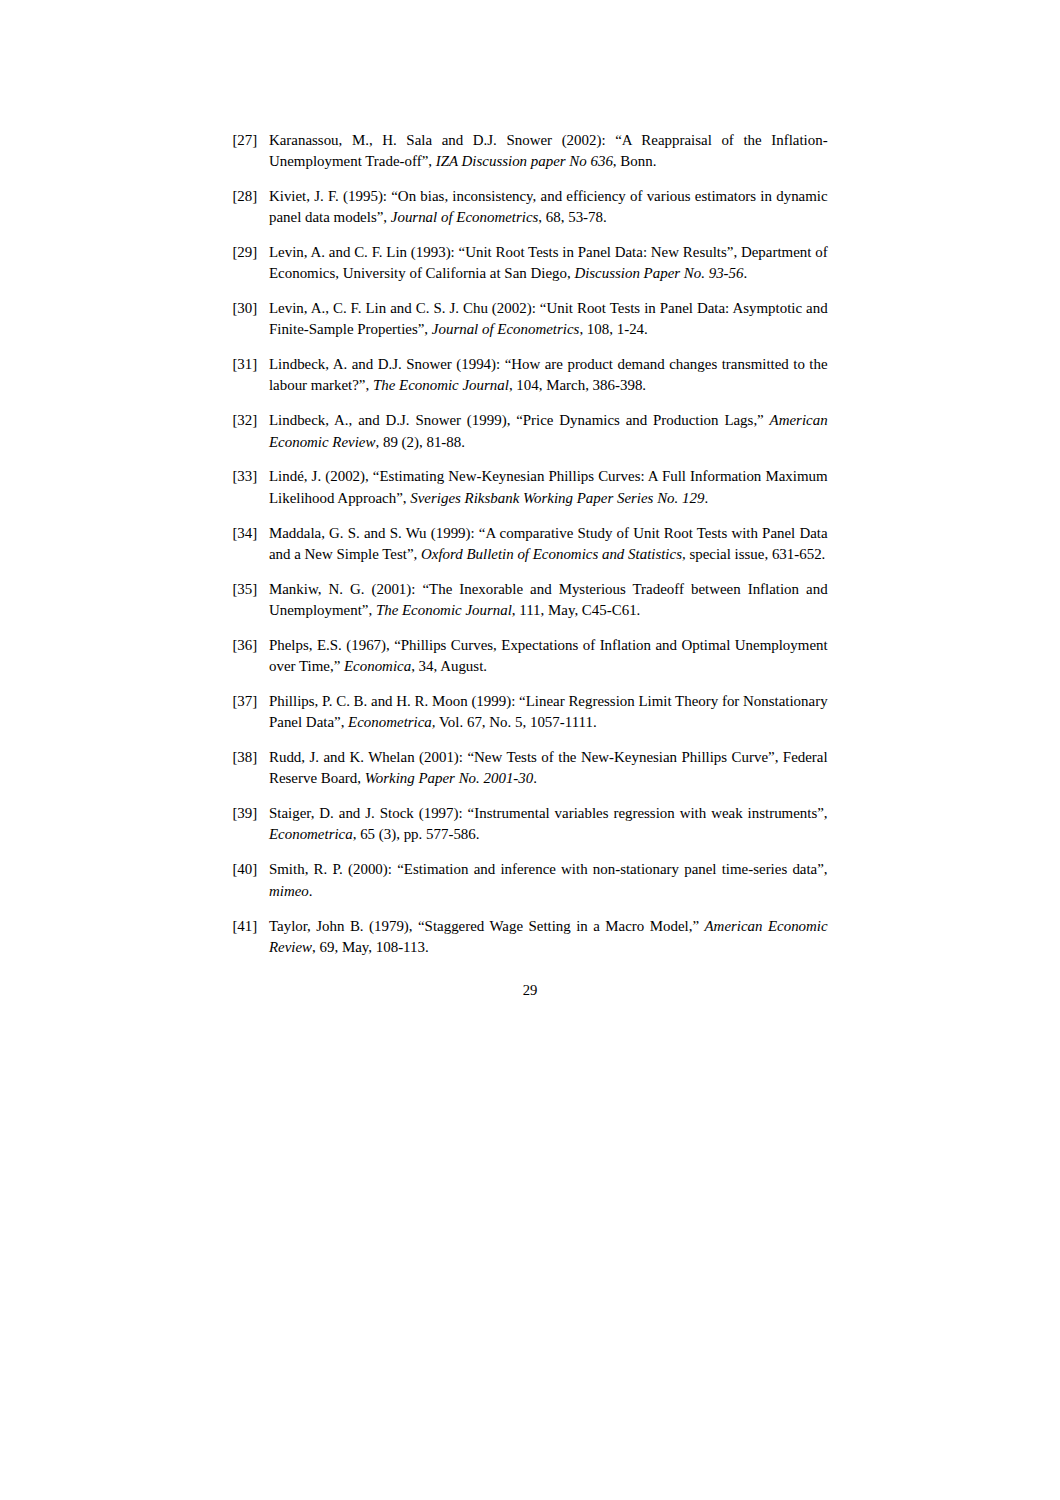[27] Karanassou, M., H. Sala and D.J. Snower (2002): “A Reappraisal of the Inflation-Unemployment Trade-off”, IZA Discussion paper No 636, Bonn.
[28] Kiviet, J. F. (1995): “On bias, inconsistency, and efficiency of various estimators in dynamic panel data models”, Journal of Econometrics, 68, 53-78.
[29] Levin, A. and C. F. Lin (1993): “Unit Root Tests in Panel Data: New Results”, Department of Economics, University of California at San Diego, Discussion Paper No. 93-56.
[30] Levin, A., C. F. Lin and C. S. J. Chu (2002): “Unit Root Tests in Panel Data: Asymptotic and Finite-Sample Properties”, Journal of Econometrics, 108, 1-24.
[31] Lindbeck, A. and D.J. Snower (1994): “How are product demand changes transmitted to the labour market?”, The Economic Journal, 104, March, 386-398.
[32] Lindbeck, A., and D.J. Snower (1999), “Price Dynamics and Production Lags,” American Economic Review, 89 (2), 81-88.
[33] Lindé, J. (2002), “Estimating New-Keynesian Phillips Curves: A Full Information Maximum Likelihood Approach”, Sveriges Riksbank Working Paper Series No. 129.
[34] Maddala, G. S. and S. Wu (1999): “A comparative Study of Unit Root Tests with Panel Data and a New Simple Test”, Oxford Bulletin of Economics and Statistics, special issue, 631-652.
[35] Mankiw, N. G. (2001): “The Inexorable and Mysterious Tradeoff between Inflation and Unemployment”, The Economic Journal, 111, May, C45-C61.
[36] Phelps, E.S. (1967), “Phillips Curves, Expectations of Inflation and Optimal Unemployment over Time,” Economica, 34, August.
[37] Phillips, P. C. B. and H. R. Moon (1999): “Linear Regression Limit Theory for Nonstationary Panel Data”, Econometrica, Vol. 67, No. 5, 1057-1111.
[38] Rudd, J. and K. Whelan (2001): “New Tests of the New-Keynesian Phillips Curve”, Federal Reserve Board, Working Paper No. 2001-30.
[39] Staiger, D. and J. Stock (1997): “Instrumental variables regression with weak instruments”, Econometrica, 65 (3), pp. 577-586.
[40] Smith, R. P. (2000): “Estimation and inference with non-stationary panel time-series data”, mimeo.
[41] Taylor, John B. (1979), “Staggered Wage Setting in a Macro Model,” American Economic Review, 69, May, 108-113.
29